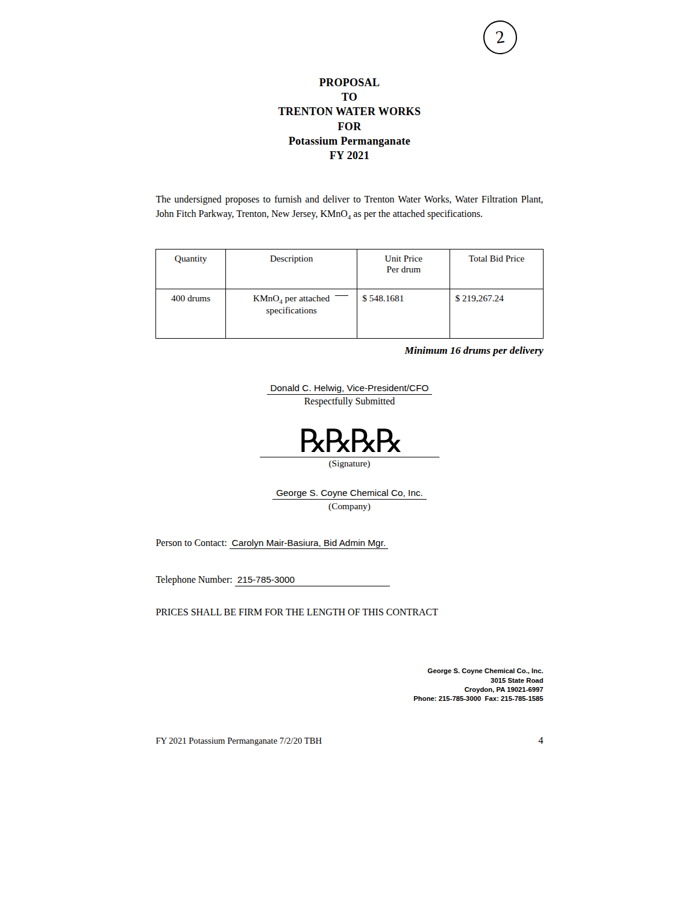2
PROPOSAL
TO
TRENTON WATER WORKS
FOR
Potassium Permanganate
FY 2021
The undersigned proposes to furnish and deliver to Trenton Water Works, Water Filtration Plant, John Fitch Parkway, Trenton, New Jersey, KMnO4 as per the attached specifications.
| Quantity | Description | Unit Price Per drum | Total Bid Price |
| --- | --- | --- | --- |
| 400 drums | KMnO 4 per attached specifications | $ 548.1681 | $ 219,267.24 |
Minimum 16 drums per delivery
Donald C. Helwig, Vice-President/CFO
Respectfully Submitted
℞℞℞℞
(Signature)
George S. Coyne Chemical Co, Inc.
(Company)
Person to Contact: Carolyn Mair-Basiura, Bid Admin Mgr.
Telephone Number: 215-785-3000
PRICES SHALL BE FIRM FOR THE LENGTH OF THIS CONTRACT
George S. Coyne Chemical Co., Inc.
3015 State Road
Croydon, PA 19021-6997
Phone: 215-785-3000 Fax: 215-785-1585
FY 2021 Potassium Permanganate 7/2/20 TBH
4